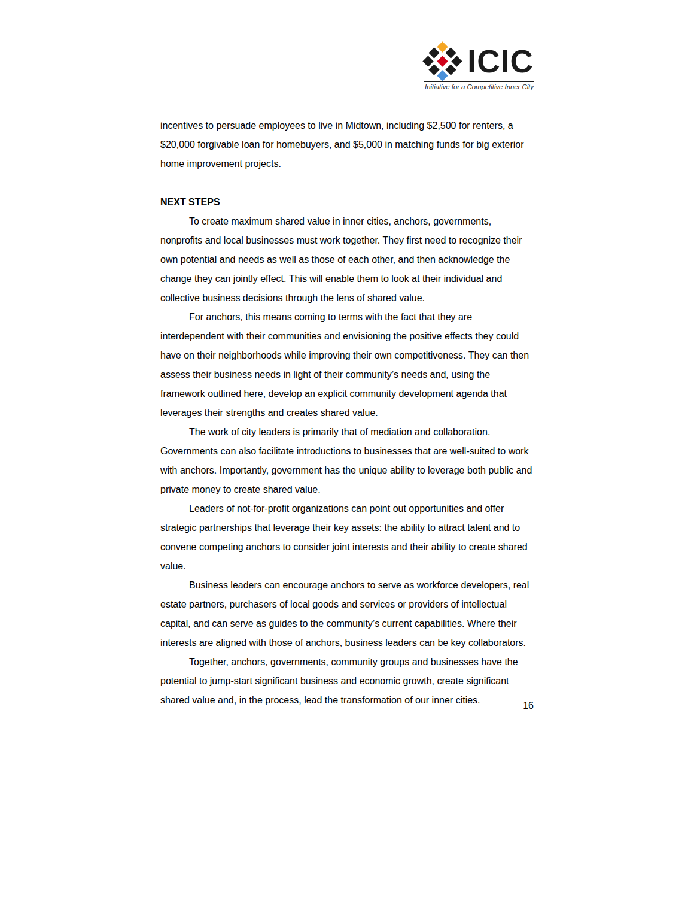ICIC
Initiative for a Competitive Inner City
incentives to persuade employees to live in Midtown, including $2,500 for renters, a $20,000 forgivable loan for homebuyers, and $5,000 in matching funds for big exterior home improvement projects.
NEXT STEPS
To create maximum shared value in inner cities, anchors, governments, nonprofits and local businesses must work together. They first need to recognize their own potential and needs as well as those of each other, and then acknowledge the change they can jointly effect. This will enable them to look at their individual and collective business decisions through the lens of shared value.
For anchors, this means coming to terms with the fact that they are interdependent with their communities and envisioning the positive effects they could have on their neighborhoods while improving their own competitiveness. They can then assess their business needs in light of their community’s needs and, using the framework outlined here, develop an explicit community development agenda that leverages their strengths and creates shared value.
The work of city leaders is primarily that of mediation and collaboration. Governments can also facilitate introductions to businesses that are well-suited to work with anchors. Importantly, government has the unique ability to leverage both public and private money to create shared value.
Leaders of not-for-profit organizations can point out opportunities and offer strategic partnerships that leverage their key assets: the ability to attract talent and to convene competing anchors to consider joint interests and their ability to create shared value.
Business leaders can encourage anchors to serve as workforce developers, real estate partners, purchasers of local goods and services or providers of intellectual capital, and can serve as guides to the community’s current capabilities. Where their interests are aligned with those of anchors, business leaders can be key collaborators.
Together, anchors, governments, community groups and businesses have the potential to jump-start significant business and economic growth, create significant shared value and, in the process, lead the transformation of our inner cities.
16